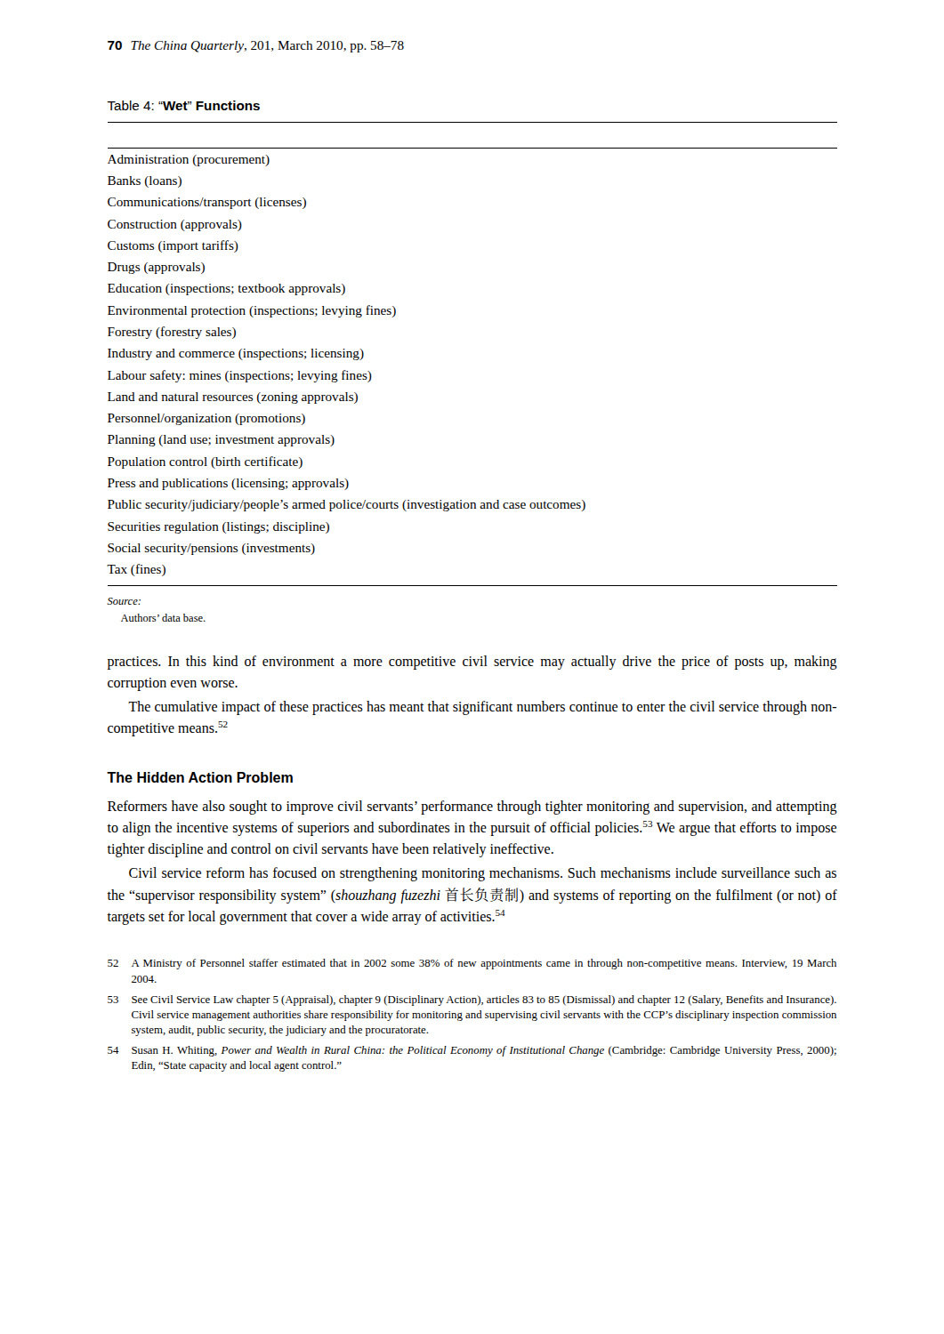70 The China Quarterly, 201, March 2010, pp. 58–78
Table 4: “Wet” Functions
| Administration (procurement) |
| Banks (loans) |
| Communications/transport (licenses) |
| Construction (approvals) |
| Customs (import tariffs) |
| Drugs (approvals) |
| Education (inspections; textbook approvals) |
| Environmental protection (inspections; levying fines) |
| Forestry (forestry sales) |
| Industry and commerce (inspections; licensing) |
| Labour safety: mines (inspections; levying fines) |
| Land and natural resources (zoning approvals) |
| Personnel/organization (promotions) |
| Planning (land use; investment approvals) |
| Population control (birth certificate) |
| Press and publications (licensing; approvals) |
| Public security/judiciary/people’s armed police/courts (investigation and case outcomes) |
| Securities regulation (listings; discipline) |
| Social security/pensions (investments) |
| Tax (fines) |
Source: Authors’ data base.
practices. In this kind of environment a more competitive civil service may actually drive the price of posts up, making corruption even worse.
The cumulative impact of these practices has meant that significant numbers continue to enter the civil service through non-competitive means.52
The Hidden Action Problem
Reformers have also sought to improve civil servants’ performance through tighter monitoring and supervision, and attempting to align the incentive systems of superiors and subordinates in the pursuit of official policies.53 We argue that efforts to impose tighter discipline and control on civil servants have been relatively ineffective.
Civil service reform has focused on strengthening monitoring mechanisms. Such mechanisms include surveillance such as the “supervisor responsibility system” (shouzhang fuzezhi 首长负责制) and systems of reporting on the fulfilment (or not) of targets set for local government that cover a wide array of activities.54
A Ministry of Personnel staffer estimated that in 2002 some 38% of new appointments came in through non-competitive means. Interview, 19 March 2004.
See Civil Service Law chapter 5 (Appraisal), chapter 9 (Disciplinary Action), articles 83 to 85 (Dismissal) and chapter 12 (Salary, Benefits and Insurance). Civil service management authorities share responsibility for monitoring and supervising civil servants with the CCP’s disciplinary inspection commission system, audit, public security, the judiciary and the procuratorate.
Susan H. Whiting, Power and Wealth in Rural China: the Political Economy of Institutional Change (Cambridge: Cambridge University Press, 2000); Edin, “State capacity and local agent control.”